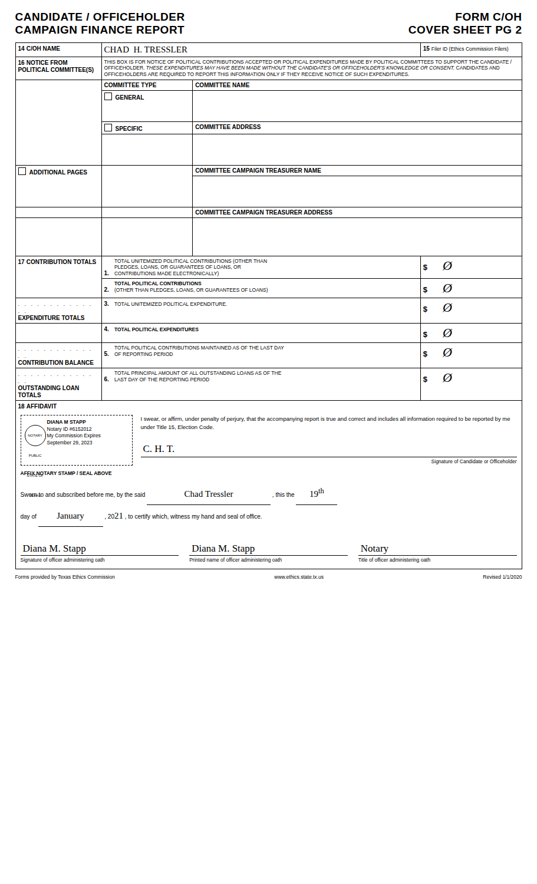CANDIDATE / OFFICEHOLDER
CAMPAIGN FINANCE REPORT
FORM C/OH
COVER SHEET PG 2
| 14 C/OH NAME | CHAD H. TRESSLER | 15 Filer ID (Ethics Commission Filers) |
| 16 NOTICE FROM POLITICAL COMMITTEE(S) | THIS BOX IS FOR NOTICE OF POLITICAL CONTRIBUTIONS ACCEPTED OR POLITICAL EXPENDITURES MADE BY POLITICAL COMMITTEES TO SUPPORT THE CANDIDATE / OFFICEHOLDER. THESE EXPENDITURES MAY HAVE BEEN MADE WITHOUT THE CANDIDATE'S OR OFFICEHOLDER'S KNOWLEDGE OR CONSENT. CANDIDATES AND OFFICEHOLDERS ARE REQUIRED TO REPORT THIS INFORMATION ONLY IF THEY RECEIVE NOTICE OF SUCH EXPENDITURES. |
| | COMMITTEE TYPE | COMMITTEE NAME |
| GENERAL | |
| SPECIFIC | COMMITTEE ADDRESS |
| Additional Pages | | COMMITTEE CAMPAIGN TREASURER NAME |
| | | COMMITTEE CAMPAIGN TREASURER ADDRESS |
| 17 CONTRIBUTION TOTALS | 1. TOTAL UNITEMIZED POLITICAL CONTRIBUTIONS (OTHER THAN PLEDGES, LOANS, OR GUARANTEES OF LOANS, OR CONTRIBUTIONS MADE ELECTRONICALLY) | $ Ø |
| 2. TOTAL POLITICAL CONTRIBUTIONS (OTHER THAN PLEDGES, LOANS, OR GUARANTEES OF LOANS) | $ Ø |
| . . . . . . . . . . . . . . EXPENDITURE TOTALS | 3. TOTAL UNITEMIZED POLITICAL EXPENDITURE. | $ Ø |
| | 4. TOTAL POLITICAL EXPENDITURES | $ Ø |
| . . . . . . . . . . . . . . CONTRIBUTION BALANCE | 5. TOTAL POLITICAL CONTRIBUTIONS MAINTAINED AS OF THE LAST DAY OF REPORTING PERIOD | $ Ø |
| . . . . . . . . . . . . . . OUTSTANDING LOAN TOTALS | 6. TOTAL PRINCIPAL AMOUNT OF ALL OUTSTANDING LOANS AS OF THE LAST DAY OF THE REPORTING PERIOD | $ Ø |
| 18 AFFIDAVIT |
NOTARY
PUBLIC
STATE OF TEXAS
DIANA M STAPP
Notary ID #6152012
My Commission Expires
September 29, 2023
I swear, or affirm, under penalty of perjury, that the accompanying report is true and correct and includes all information required to be reported by me under Title 15, Election Code.
C. H. T.
Signature of Candidate or Officeholder
AFFIX NOTARY STAMP / SEAL ABOVE
Sworn to and subscribed before me, by the said Chad Tressler , this the 19th
day of January , 2021 , to certify which, witness my hand and seal of office.
Diana M. Stapp
Signature of officer administering oath
Diana M. Stapp
Printed name of officer administering oath
Notary
Title of officer administering oath
Forms provided by Texas Ethics Commission
www.ethics.state.tx.us
Revised 1/1/2020